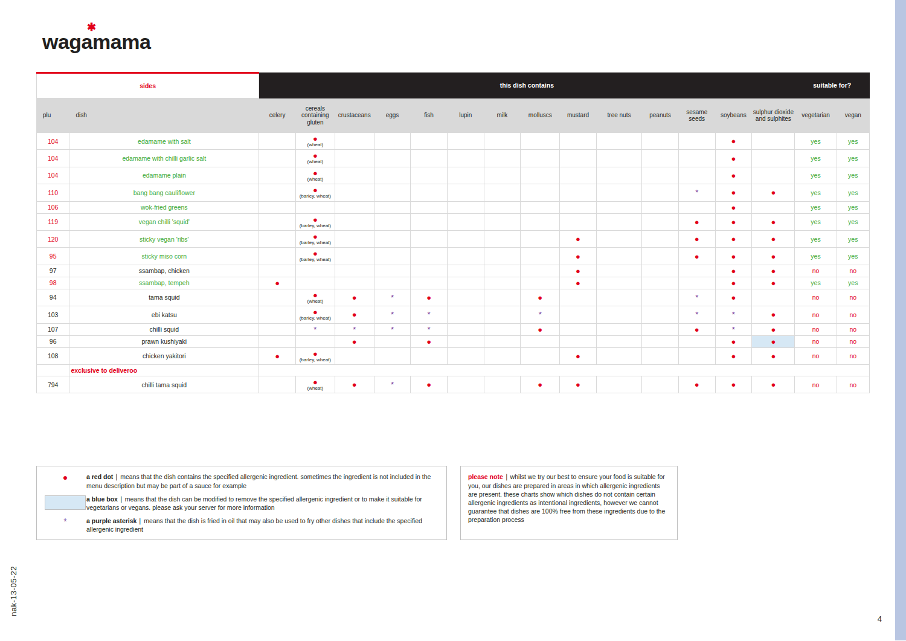wagamama✱
| sides | this dish contains | suitable for? |
| --- | --- | --- |
| plu | dish | celery | cereals containing gluten | crustaceans | eggs | fish | lupin | milk | molluscs | mustard | tree nuts | peanuts | sesame seeds | soybeans | sulphur dioxide and sulphites | vegetarian | vegan |
| 104 | edamame with salt | | ● (wheat) | | | | | | | | | | | ● | | yes | yes |
| 104 | edamame with chilli garlic salt | | ● (wheat) | | | | | | | | | | | ● | | yes | yes |
| 104 | edamame plain | | ● (wheat) | | | | | | | | | | | ● | | yes | yes |
| 110 | bang bang cauliflower | | ● (barley, wheat) | | | | | | | | | | * | ● | ● | yes | yes |
| 106 | wok-fried greens | | | | | | | | | | | | | ● | | yes | yes |
| 119 | vegan chilli 'squid' | | ● (barley, wheat) | | | | | | | | | | ● | ● | ● | yes | yes |
| 120 | sticky vegan 'ribs' | | ● (barley, wheat) | | | | | | | ● | | | ● | ● | ● | yes | yes |
| 95 | sticky miso corn | | ● (barley, wheat) | | | | | | | ● | | | ● | ● | ● | yes | yes |
| 97 | ssambap, chicken | | | | | | | | | ● | | | | ● | ● | no | no |
| 98 | ssambap, tempeh | ● | | | | | | | | ● | | | | ● | ● | yes | yes |
| 94 | tama squid | | ● (wheat) | ● | * | ● | | | ● | | | | * | ● | | no | no |
| 103 | ebi katsu | | ● (barley, wheat) | ● | * | * | | | * | | | | * | * | ● | no | no |
| 107 | chilli squid | | * | * | * | * | | | ● | | | | ● | * | ● | no | no |
| 96 | prawn kushiyaki | | | ● | | ● | | | | | | | | ● | ● | no | no |
| 108 | chicken yakitori | ● | ● (barley, wheat) | | | | | | | ● | | | | ● | ● | no | no |
| | exclusive to deliveroo | |
| 794 | chilli tama squid | | ● (wheat) | ● | * | ● | | | ● | ● | | | ● | ● | ● | no | no |
●
a red dot ∣ means that the dish contains the specified allergenic ingredient. sometimes the ingredient is not included in the menu description but may be part of a sauce for example
a blue box ∣ means that the dish can be modified to remove the specified allergenic ingredient or to make it suitable for vegetarians or vegans. please ask your server for more information
*
a purple asterisk ∣ means that the dish is fried in oil that may also be used to fry other dishes that include the specified allergenic ingredient
please note ∣ whilst we try our best to ensure your food is suitable for you, our dishes are prepared in areas in which allergenic ingredients are present. these charts show which dishes do not contain certain allergenic ingredients as intentional ingredients, however we cannot guarantee that dishes are 100% free from these ingredients due to the preparation process
nak-13-05-22
4